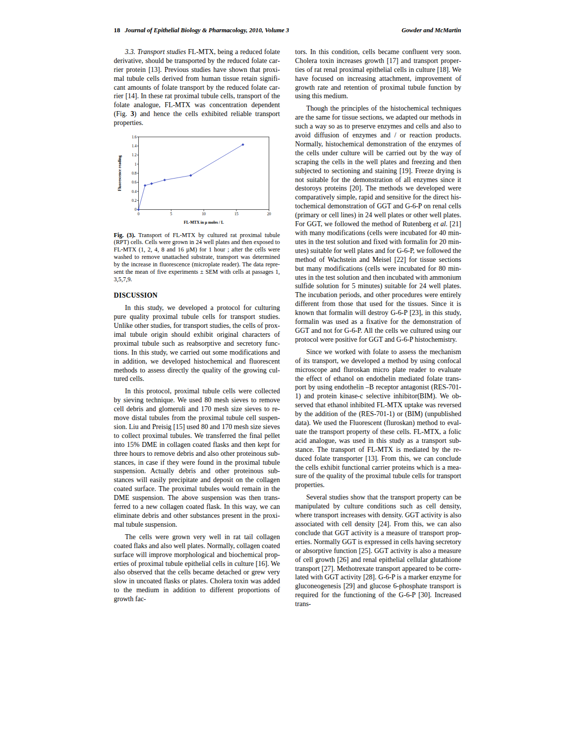18 Journal of Epithelial Biology & Pharmacology, 2010, Volume 3
Gowder and McMartin
3.3. Transport studies FL-MTX, being a reduced folate derivative, should be transported by the reduced folate carrier protein [13]. Previous studies have shown that proximal tubule cells derived from human tissue retain significant amounts of folate transport by the reduced folate carrier [14]. In these rat proximal tubule cells, transport of the folate analogue, FL-MTX was concentration dependent (Fig. 3) and hence the cells exhibited reliable transport properties.
1.6 1.4 1.2 1 0.8 0.6 0.4 0.2 0 0 5 10 15 20 FL-MTX in µ moles / L Fluorescence reading
Fig. (3). Transport of FL-MTX by cultured rat proximal tubule (RPT) cells. Cells were grown in 24 well plates and then exposed to FL-MTX (1, 2, 4, 8 and 16 µM) for 1 hour ; after the cells were washed to remove unattached substrate, transport was determined by the increase in fluorescence (microplate reader). The data represent the mean of five experiments ± SEM with cells at passages 1, 3,5,7,9.
DISCUSSION
In this study, we developed a protocol for culturing pure quality proximal tubule cells for transport studies. Unlike other studies, for transport studies, the cells of proximal tubule origin should exhibit original characters of proximal tubule such as reabsorptive and secretory functions. In this study, we carried out some modifications and in addition, we developed histochemical and fluorescent methods to assess directly the quality of the growing cultured cells.
In this protocol, proximal tubule cells were collected by sieving technique. We used 80 mesh sieves to remove cell debris and glomeruli and 170 mesh size sieves to remove distal tubules from the proximal tubule cell suspension. Liu and Preisig [15] used 80 and 170 mesh size sieves to collect proximal tubules. We transferred the final pellet into 15% DME in collagen coated flasks and then kept for three hours to remove debris and also other proteinous substances, in case if they were found in the proximal tubule suspension. Actually debris and other proteinous substances will easily precipitate and deposit on the collagen coated surface. The proximal tubules would remain in the DME suspension. The above suspension was then transferred to a new collagen coated flask. In this way, we can eliminate debris and other substances present in the proximal tubule suspension.
The cells were grown very well in rat tail collagen coated flaks and also well plates. Normally, collagen coated surface will improve morphological and biochemical properties of proximal tubule epithelial cells in culture [16]. We also observed that the cells became detached or grew very slow in uncoated flasks or plates. Cholera toxin was added to the medium in addition to different proportions of growth fac-
tors. In this condition, cells became confluent very soon. Cholera toxin increases growth [17] and transport properties of rat renal proximal epithelial cells in culture [18]. We have focused on increasing attachment, improvement of growth rate and retention of proximal tubule function by using this medium.
Though the principles of the histochemical techniques are the same for tissue sections, we adapted our methods in such a way so as to preserve enzymes and cells and also to avoid diffusion of enzymes and / or reaction products. Normally, histochemical demonstration of the enzymes of the cells under culture will be carried out by the way of scraping the cells in the well plates and freezing and then subjected to sectioning and staining [19]. Freeze drying is not suitable for the demonstration of all enzymes since it destoroys proteins [20]. The methods we developed were comparatively simple, rapid and sensitive for the direct histochemical demonstration of GGT and G-6-P on renal cells (primary or cell lines) in 24 well plates or other well plates. For GGT, we followed the method of Rutenberg et al. [21] with many modifications (cells were incubated for 40 minutes in the test solution and fixed with formalin for 20 minutes) suitable for well plates and for G-6-P, we followed the method of Wachstein and Meisel [22] for tissue sections but many modifications (cells were incubated for 80 minutes in the test solution and then incubated with ammonium sulfide solution for 5 minutes) suitable for 24 well plates. The incubation periods, and other procedures were entirely different from those that used for the tissues. Since it is known that formalin will destroy G-6-P [23], in this study, formalin was used as a fixative for the demonstration of GGT and not for G-6-P. All the cells we cultured using our protocol were positive for GGT and G-6-P histochemistry.
Since we worked with folate to assess the mechanism of its transport, we developed a method by using confocal microscope and fluroskan micro plate reader to evaluate the effect of ethanol on endothelin mediated folate transport by using endothelin –B receptor antagonist (RES-701-1) and protein kinase-c selective inhibitor(BIM). We observed that ethanol inhibited FL-MTX uptake was reversed by the addition of the (RES-701-1) or (BIM) (unpublished data). We used the Fluorescent (fluroskan) method to evaluate the transport property of these cells. FL-MTX, a folic acid analogue, was used in this study as a transport substance. The transport of FL-MTX is mediated by the reduced folate transporter [13]. From this, we can conclude the cells exhibit functional carrier proteins which is a measure of the quality of the proximal tubule cells for transport properties.
Several studies show that the transport property can be manipulated by culture conditions such as cell density, where transport increases with density. GGT activity is also associated with cell density [24]. From this, we can also conclude that GGT activity is a measure of transport properties. Normally GGT is expressed in cells having secretory or absorptive function [25]. GGT activity is also a measure of cell growth [26] and renal epithelial cellular glutathione transport [27]. Methotrexate transport appeared to be correlated with GGT activity [28]. G-6-P is a marker enzyme for gluconeogenesis [29] and glucose 6-phosphate transport is required for the functioning of the G-6-P [30]. Increased trans-